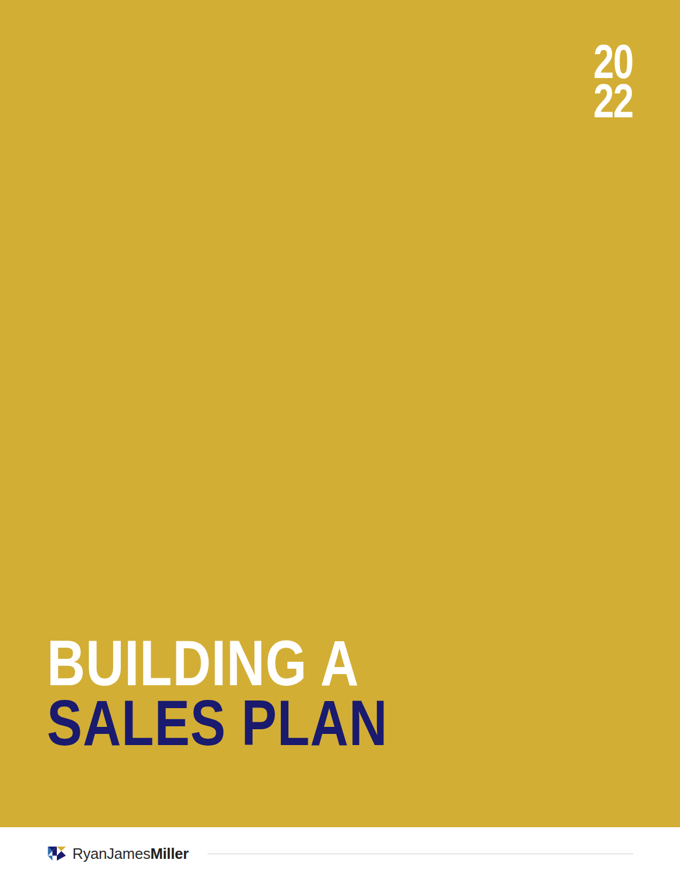20 22
Building a Sales Plan
RyanJames Miller